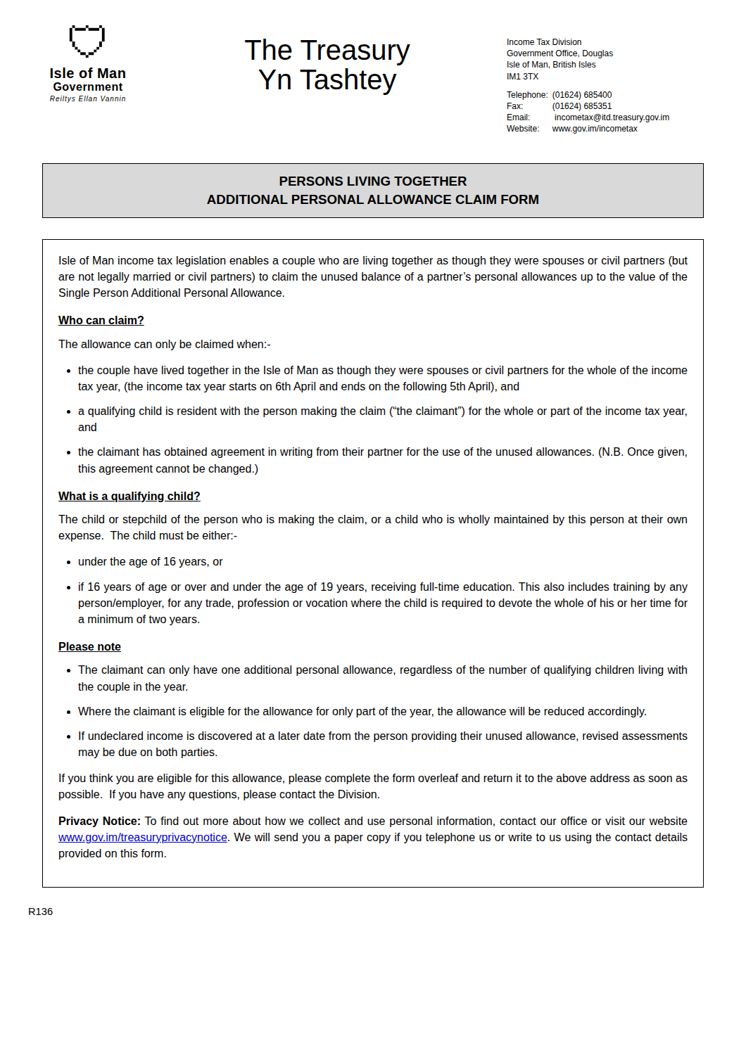🛡
Isle of Man
Government
Reiltys Ellan Vannin
The Treasury
Yn Tashtey
Income Tax Division
Government Office, Douglas
Isle of Man, British Isles
IM1 3TX
| Telephone: | (01624) 685400 |
| Fax: | (01624) 685351 |
| Email: | incometax@itd.treasury.gov.im |
| Website: | www.gov.im/incometax |
PERSONS LIVING TOGETHER
ADDITIONAL PERSONAL ALLOWANCE CLAIM FORM
Isle of Man income tax legislation enables a couple who are living together as though they were spouses or civil partners (but are not legally married or civil partners) to claim the unused balance of a partner’s personal allowances up to the value of the Single Person Additional Personal Allowance.
Who can claim?
The allowance can only be claimed when:-
the couple have lived together in the Isle of Man as though they were spouses or civil partners for the whole of the income tax year, (the income tax year starts on 6th April and ends on the following 5th April), and
a qualifying child is resident with the person making the claim (“the claimant”) for the whole or part of the income tax year, and
the claimant has obtained agreement in writing from their partner for the use of the unused allowances. (N.B. Once given, this agreement cannot be changed.)
What is a qualifying child?
The child or stepchild of the person who is making the claim, or a child who is wholly maintained by this person at their own expense. The child must be either:-
under the age of 16 years, or
if 16 years of age or over and under the age of 19 years, receiving full-time education. This also includes training by any person/employer, for any trade, profession or vocation where the child is required to devote the whole of his or her time for a minimum of two years.
Please note
The claimant can only have one additional personal allowance, regardless of the number of qualifying children living with the couple in the year.
Where the claimant is eligible for the allowance for only part of the year, the allowance will be reduced accordingly.
If undeclared income is discovered at a later date from the person providing their unused allowance, revised assessments may be due on both parties.
If you think you are eligible for this allowance, please complete the form overleaf and return it to the above address as soon as possible. If you have any questions, please contact the Division.
Privacy Notice: To find out more about how we collect and use personal information, contact our office or visit our website www.gov.im/treasuryprivacynotice. We will send you a paper copy if you telephone us or write to us using the contact details provided on this form.
R136